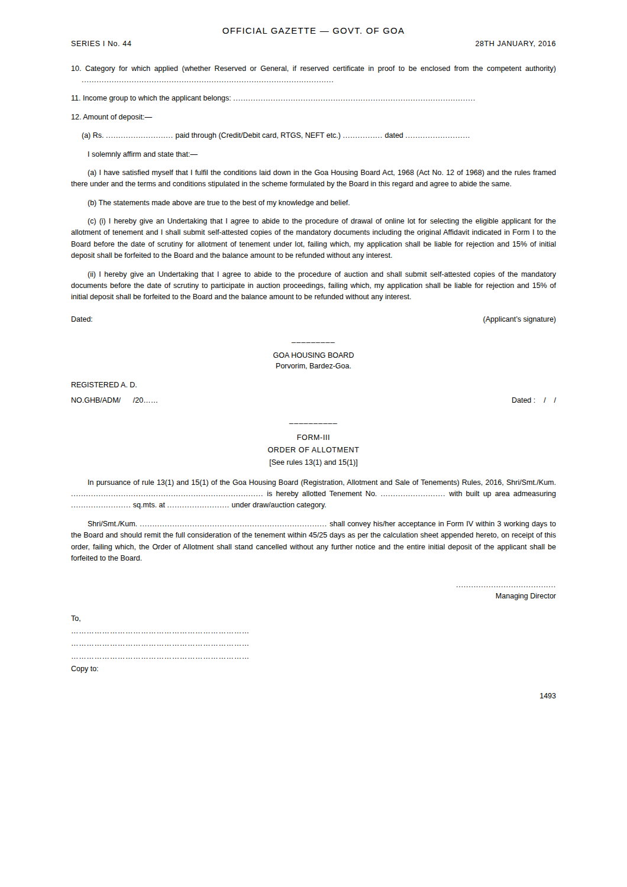OFFICIAL GAZETTE — GOVT. OF GOA
SERIES I No. 44
28TH JANUARY, 2016
10. Category for which applied (whether Reserved or General, if reserved certificate in proof to be enclosed from the competent authority) .....................................................................................................
11. Income group to which the applicant belongs: .................................................................................................
12. Amount of deposit:—
(a) Rs. ........................... paid through (Credit/Debit card, RTGS, NEFT etc.) ................ dated ..........................
I solemnly affirm and state that:—
(a) I have satisfied myself that I fulfil the conditions laid down in the Goa Housing Board Act, 1968 (Act No. 12 of 1968) and the rules framed there under and the terms and conditions stipulated in the scheme formulated by the Board in this regard and agree to abide the same.
(b) The statements made above are true to the best of my knowledge and belief.
(c) (i) I hereby give an Undertaking that I agree to abide to the procedure of drawal of online lot for selecting the eligible applicant for the allotment of tenement and I shall submit self-attested copies of the mandatory documents including the original Affidavit indicated in Form I to the Board before the date of scrutiny for allotment of tenement under lot, failing which, my application shall be liable for rejection and 15% of initial deposit shall be forfeited to the Board and the balance amount to be refunded without any interest.
(ii) I hereby give an Undertaking that I agree to abide to the procedure of auction and shall submit self-attested copies of the mandatory documents before the date of scrutiny to participate in auction proceedings, failing which, my application shall be liable for rejection and 15% of initial deposit shall be forfeited to the Board and the balance amount to be refunded without any interest.
Dated:
(Applicant’s signature)
_________
GOA HOUSING BOARD
Porvorim, Bardez-Goa.
REGISTERED A. D.
NO.GHB/ADM/ /20……
Dated : / /
__________
FORM-III
ORDER OF ALLOTMENT
[See rules 13(1) and 15(1)]
In pursuance of rule 13(1) and 15(1) of the Goa Housing Board (Registration, Allotment and Sale of Tenements) Rules, 2016, Shri/Smt./Kum. ............................................................................. is hereby allotted Tenement No. .......................... with built up area admeasuring ........................ sq.mts. at ......................... under draw/auction category.
Shri/Smt./Kum. ........................................................................... shall convey his/her acceptance in Form IV within 3 working days to the Board and should remit the full consideration of the tenement within 45/25 days as per the calculation sheet appended hereto, on receipt of this order, failing which, the Order of Allotment shall stand cancelled without any further notice and the entire initial deposit of the applicant shall be forfeited to the Board.
........................................
Managing Director
To,
……………………………………………………………
……………………………………………………………
……………………………………………………………
Copy to:
1493